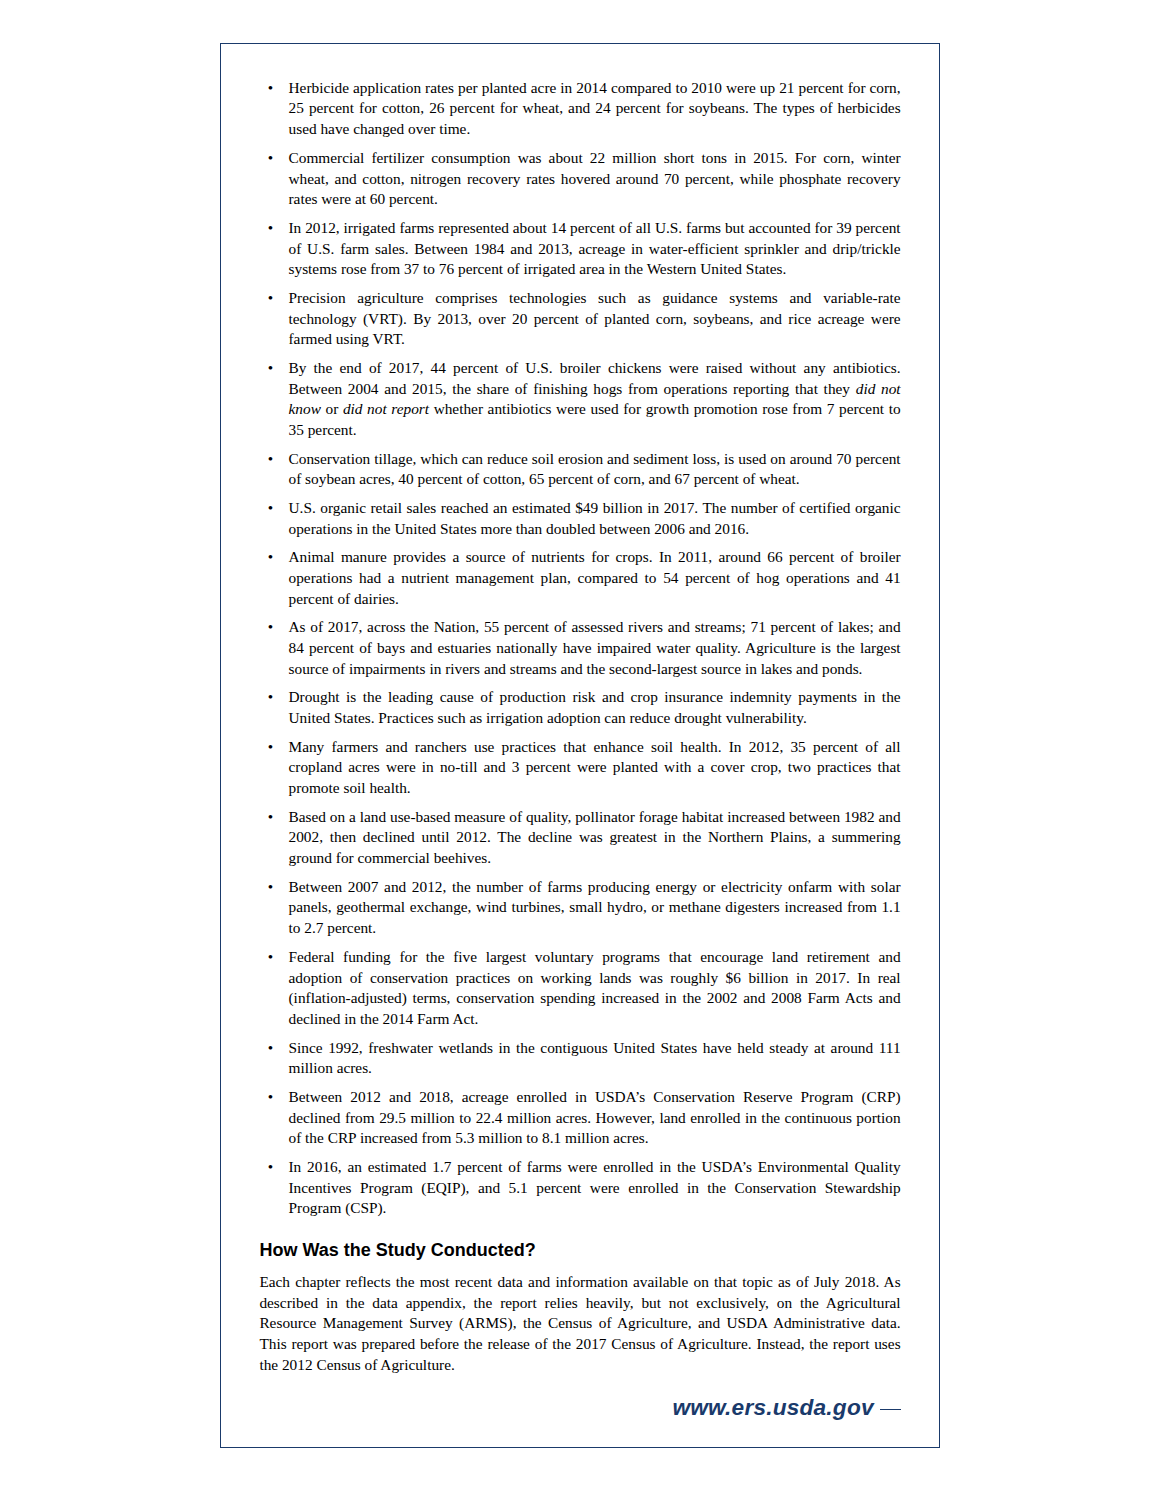Herbicide application rates per planted acre in 2014 compared to 2010 were up 21 percent for corn, 25 percent for cotton, 26 percent for wheat, and 24 percent for soybeans. The types of herbicides used have changed over time.
Commercial fertilizer consumption was about 22 million short tons in 2015. For corn, winter wheat, and cotton, nitrogen recovery rates hovered around 70 percent, while phosphate recovery rates were at 60 percent.
In 2012, irrigated farms represented about 14 percent of all U.S. farms but accounted for 39 percent of U.S. farm sales. Between 1984 and 2013, acreage in water-efficient sprinkler and drip/trickle systems rose from 37 to 76 percent of irrigated area in the Western United States.
Precision agriculture comprises technologies such as guidance systems and variable-rate technology (VRT). By 2013, over 20 percent of planted corn, soybeans, and rice acreage were farmed using VRT.
By the end of 2017, 44 percent of U.S. broiler chickens were raised without any antibiotics. Between 2004 and 2015, the share of finishing hogs from operations reporting that they did not know or did not report whether antibiotics were used for growth promotion rose from 7 percent to 35 percent.
Conservation tillage, which can reduce soil erosion and sediment loss, is used on around 70 percent of soybean acres, 40 percent of cotton, 65 percent of corn, and 67 percent of wheat.
U.S. organic retail sales reached an estimated $49 billion in 2017. The number of certified organic operations in the United States more than doubled between 2006 and 2016.
Animal manure provides a source of nutrients for crops. In 2011, around 66 percent of broiler operations had a nutrient management plan, compared to 54 percent of hog operations and 41 percent of dairies.
As of 2017, across the Nation, 55 percent of assessed rivers and streams; 71 percent of lakes; and 84 percent of bays and estuaries nationally have impaired water quality. Agriculture is the largest source of impairments in rivers and streams and the second-largest source in lakes and ponds.
Drought is the leading cause of production risk and crop insurance indemnity payments in the United States. Practices such as irrigation adoption can reduce drought vulnerability.
Many farmers and ranchers use practices that enhance soil health. In 2012, 35 percent of all cropland acres were in no-till and 3 percent were planted with a cover crop, two practices that promote soil health.
Based on a land use-based measure of quality, pollinator forage habitat increased between 1982 and 2002, then declined until 2012. The decline was greatest in the Northern Plains, a summering ground for commercial beehives.
Between 2007 and 2012, the number of farms producing energy or electricity onfarm with solar panels, geothermal exchange, wind turbines, small hydro, or methane digesters increased from 1.1 to 2.7 percent.
Federal funding for the five largest voluntary programs that encourage land retirement and adoption of conservation practices on working lands was roughly $6 billion in 2017. In real (inflation-adjusted) terms, conservation spending increased in the 2002 and 2008 Farm Acts and declined in the 2014 Farm Act.
Since 1992, freshwater wetlands in the contiguous United States have held steady at around 111 million acres.
Between 2012 and 2018, acreage enrolled in USDA’s Conservation Reserve Program (CRP) declined from 29.5 million to 22.4 million acres. However, land enrolled in the continuous portion of the CRP increased from 5.3 million to 8.1 million acres.
In 2016, an estimated 1.7 percent of farms were enrolled in the USDA’s Environmental Quality Incentives Program (EQIP), and 5.1 percent were enrolled in the Conservation Stewardship Program (CSP).
How Was the Study Conducted?
Each chapter reflects the most recent data and information available on that topic as of July 2018. As described in the data appendix, the report relies heavily, but not exclusively, on the Agricultural Resource Management Survey (ARMS), the Census of Agriculture, and USDA Administrative data. This report was prepared before the release of the 2017 Census of Agriculture. Instead, the report uses the 2012 Census of Agriculture.
www.ers.usda.gov